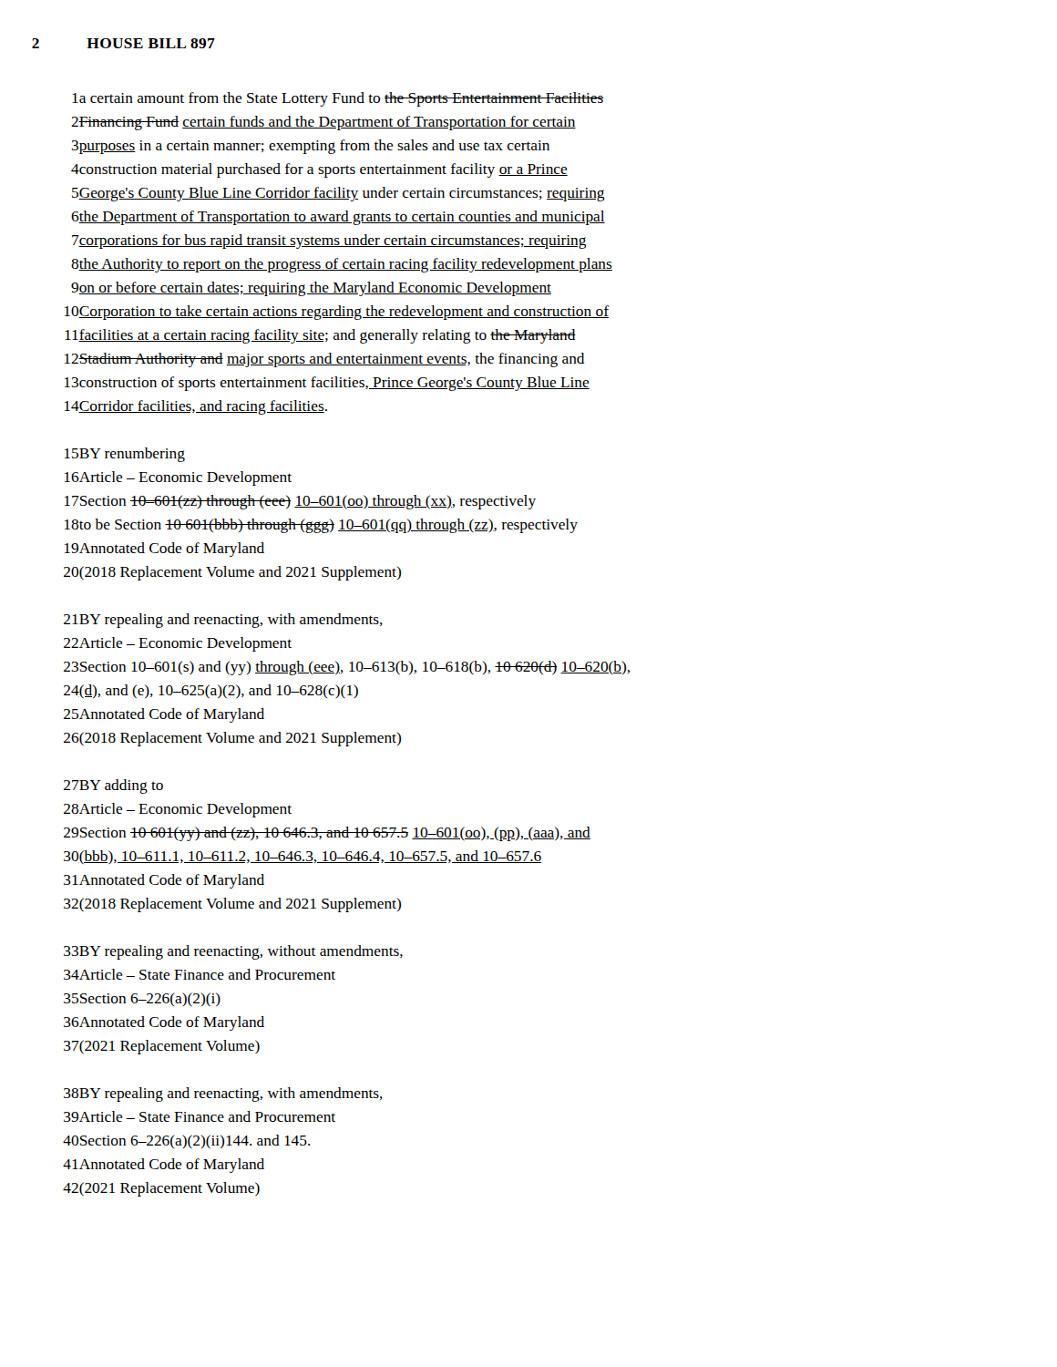2 HOUSE BILL 897
| 1 | a certain amount from the State Lottery Fund to the Sports Entertainment Facilities |
| 2 | Financing Fund certain funds and the Department of Transportation for certain |
| 3 | purposes in a certain manner; exempting from the sales and use tax certain |
| 4 | construction material purchased for a sports entertainment facility or a Prince |
| 5 | George's County Blue Line Corridor facility under certain circumstances; requiring |
| 6 | the Department of Transportation to award grants to certain counties and municipal |
| 7 | corporations for bus rapid transit systems under certain circumstances; requiring |
| 8 | the Authority to report on the progress of certain racing facility redevelopment plans |
| 9 | on or before certain dates; requiring the Maryland Economic Development |
| 10 | Corporation to take certain actions regarding the redevelopment and construction of |
| 11 | facilities at a certain racing facility site; and generally relating to the Maryland |
| 12 | Stadium Authority and major sports and entertainment events, the financing and |
| 13 | construction of sports entertainment facilities , Prince George's County Blue Line |
| 14 | Corridor facilities, and racing facilities . |
| 15 | BY renumbering |
| 16 | Article – Economic Development |
| 17 | Section 10–601(zz) through (eee) 10–601(oo) through (xx) , respectively |
| 18 | to be Section 10 601(bbb) through (ggg) 10–601(qq) through (zz) , respectively |
| 19 | Annotated Code of Maryland |
| 20 | (2018 Replacement Volume and 2021 Supplement) |
| 21 | BY repealing and reenacting, with amendments, |
| 22 | Article – Economic Development |
| 23 | Section 10–601(s) and (yy) through (eee) , 10–613(b), 10–618(b), 10 620(d) 10–620(b), |
| 24 | (d), and (e), 10–625(a)(2), and 10–628(c)(1) |
| 25 | Annotated Code of Maryland |
| 26 | (2018 Replacement Volume and 2021 Supplement) |
| 27 | BY adding to |
| 28 | Article – Economic Development |
| 29 | Section 10 601(yy) and (zz), 10 646.3, and 10 657.5 10–601(oo), (pp), (aaa), and |
| 30 | (bbb), 10–611.1, 10–611.2, 10–646.3, 10–646.4, 10–657.5, and 10–657.6 |
| 31 | Annotated Code of Maryland |
| 32 | (2018 Replacement Volume and 2021 Supplement) |
| 33 | BY repealing and reenacting, without amendments, |
| 34 | Article – State Finance and Procurement |
| 35 | Section 6–226(a)(2)(i) |
| 36 | Annotated Code of Maryland |
| 37 | (2021 Replacement Volume) |
| 38 | BY repealing and reenacting, with amendments, |
| 39 | Article – State Finance and Procurement |
| 40 | Section 6–226(a)(2)(ii)144. and 145. |
| 41 | Annotated Code of Maryland |
| 42 | (2021 Replacement Volume) |